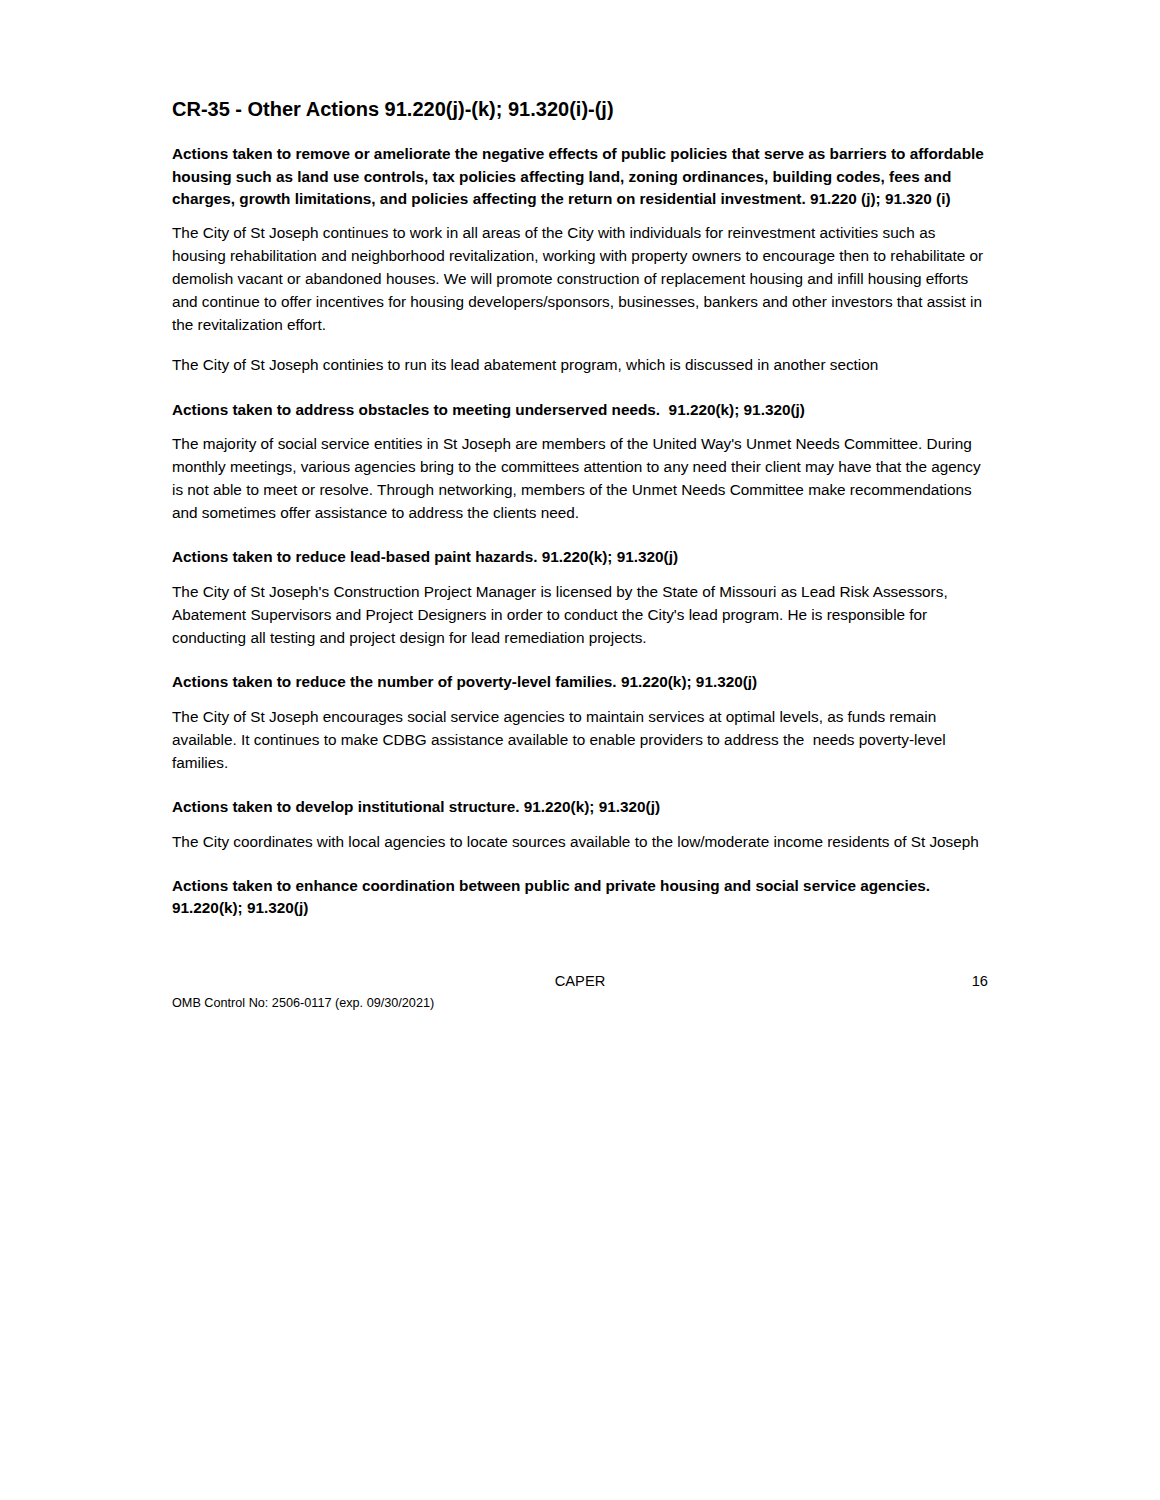CR-35 - Other Actions 91.220(j)-(k); 91.320(i)-(j)
Actions taken to remove or ameliorate the negative effects of public policies that serve as barriers to affordable housing such as land use controls, tax policies affecting land, zoning ordinances, building codes, fees and charges, growth limitations, and policies affecting the return on residential investment. 91.220 (j); 91.320 (i)
The City of St Joseph continues to work in all areas of the City with individuals for reinvestment activities such as housing rehabilitation and neighborhood revitalization, working with property owners to encourage then to rehabilitate or demolish vacant or abandoned houses. We will promote construction of replacement housing and infill housing efforts and continue to offer incentives for housing developers/sponsors, businesses, bankers and other investors that assist in the revitalization effort.
The City of St Joseph continies to run its lead abatement program, which is discussed in another section
Actions taken to address obstacles to meeting underserved needs. 91.220(k); 91.320(j)
The majority of social service entities in St Joseph are members of the United Way's Unmet Needs Committee. During monthly meetings, various agencies bring to the committees attention to any need their client may have that the agency is not able to meet or resolve. Through networking, members of the Unmet Needs Committee make recommendations and sometimes offer assistance to address the clients need.
Actions taken to reduce lead-based paint hazards. 91.220(k); 91.320(j)
The City of St Joseph's Construction Project Manager is licensed by the State of Missouri as Lead Risk Assessors, Abatement Supervisors and Project Designers in order to conduct the City's lead program. He is responsible for conducting all testing and project design for lead remediation projects.
Actions taken to reduce the number of poverty-level families. 91.220(k); 91.320(j)
The City of St Joseph encourages social service agencies to maintain services at optimal levels, as funds remain available. It continues to make CDBG assistance available to enable providers to address the needs poverty-level families.
Actions taken to develop institutional structure. 91.220(k); 91.320(j)
The City coordinates with local agencies to locate sources available to the low/moderate income residents of St Joseph
Actions taken to enhance coordination between public and private housing and social service agencies. 91.220(k); 91.320(j)
CAPER
16
OMB Control No: 2506-0117 (exp. 09/30/2021)